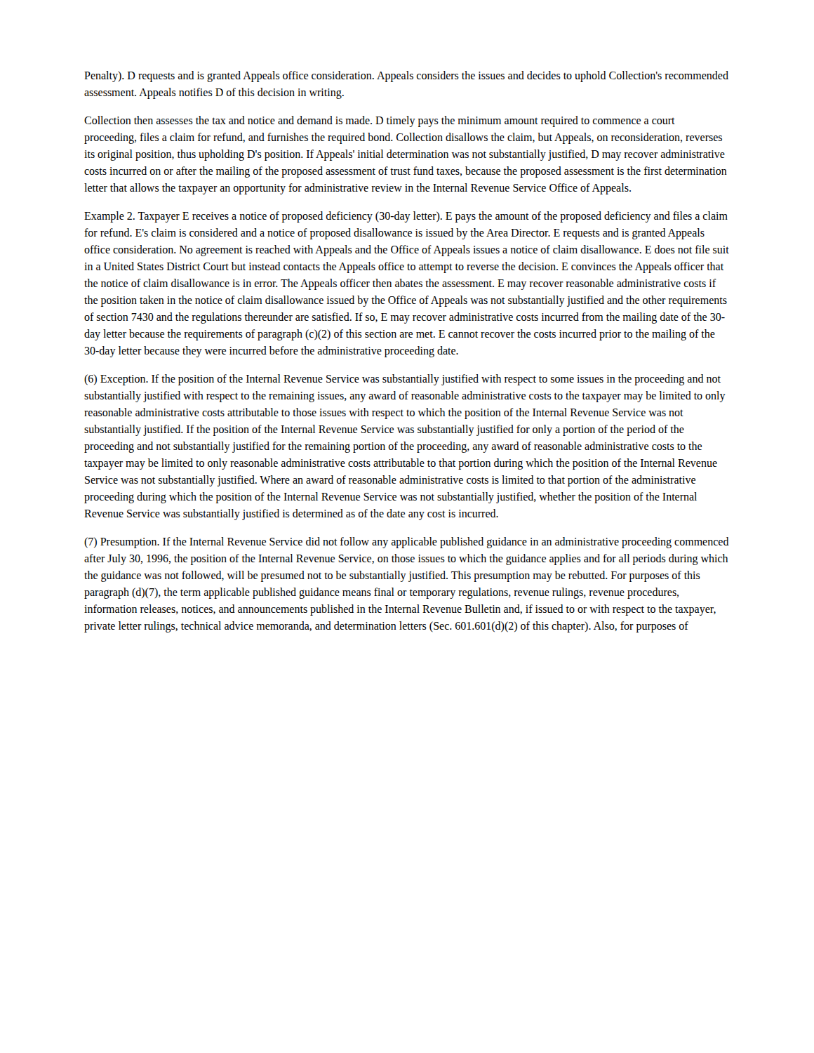Penalty). D requests and is granted Appeals office consideration. Appeals considers the issues and decides to uphold Collection's recommended assessment. Appeals notifies D of this decision in writing.
Collection then assesses the tax and notice and demand is made. D timely pays the minimum amount required to commence a court proceeding, files a claim for refund, and furnishes the required bond. Collection disallows the claim, but Appeals, on reconsideration, reverses its original position, thus upholding D's position. If Appeals' initial determination was not substantially justified, D may recover administrative costs incurred on or after the mailing of the proposed assessment of trust fund taxes, because the proposed assessment is the first determination letter that allows the taxpayer an opportunity for administrative review in the Internal Revenue Service Office of Appeals.
Example 2. Taxpayer E receives a notice of proposed deficiency (30-day letter). E pays the amount of the proposed deficiency and files a claim for refund. E's claim is considered and a notice of proposed disallowance is issued by the Area Director. E requests and is granted Appeals office consideration. No agreement is reached with Appeals and the Office of Appeals issues a notice of claim disallowance. E does not file suit in a United States District Court but instead contacts the Appeals office to attempt to reverse the decision. E convinces the Appeals officer that the notice of claim disallowance is in error. The Appeals officer then abates the assessment. E may recover reasonable administrative costs if the position taken in the notice of claim disallowance issued by the Office of Appeals was not substantially justified and the other requirements of section 7430 and the regulations thereunder are satisfied. If so, E may recover administrative costs incurred from the mailing date of the 30-day letter because the requirements of paragraph (c)(2) of this section are met. E cannot recover the costs incurred prior to the mailing of the 30-day letter because they were incurred before the administrative proceeding date.
(6) Exception. If the position of the Internal Revenue Service was substantially justified with respect to some issues in the proceeding and not substantially justified with respect to the remaining issues, any award of reasonable administrative costs to the taxpayer may be limited to only reasonable administrative costs attributable to those issues with respect to which the position of the Internal Revenue Service was not substantially justified. If the position of the Internal Revenue Service was substantially justified for only a portion of the period of the proceeding and not substantially justified for the remaining portion of the proceeding, any award of reasonable administrative costs to the taxpayer may be limited to only reasonable administrative costs attributable to that portion during which the position of the Internal Revenue Service was not substantially justified. Where an award of reasonable administrative costs is limited to that portion of the administrative proceeding during which the position of the Internal Revenue Service was not substantially justified, whether the position of the Internal Revenue Service was substantially justified is determined as of the date any cost is incurred.
(7) Presumption. If the Internal Revenue Service did not follow any applicable published guidance in an administrative proceeding commenced after July 30, 1996, the position of the Internal Revenue Service, on those issues to which the guidance applies and for all periods during which the guidance was not followed, will be presumed not to be substantially justified. This presumption may be rebutted. For purposes of this paragraph (d)(7), the term applicable published guidance means final or temporary regulations, revenue rulings, revenue procedures, information releases, notices, and announcements published in the Internal Revenue Bulletin and, if issued to or with respect to the taxpayer, private letter rulings, technical advice memoranda, and determination letters (Sec. 601.601(d)(2) of this chapter). Also, for purposes of